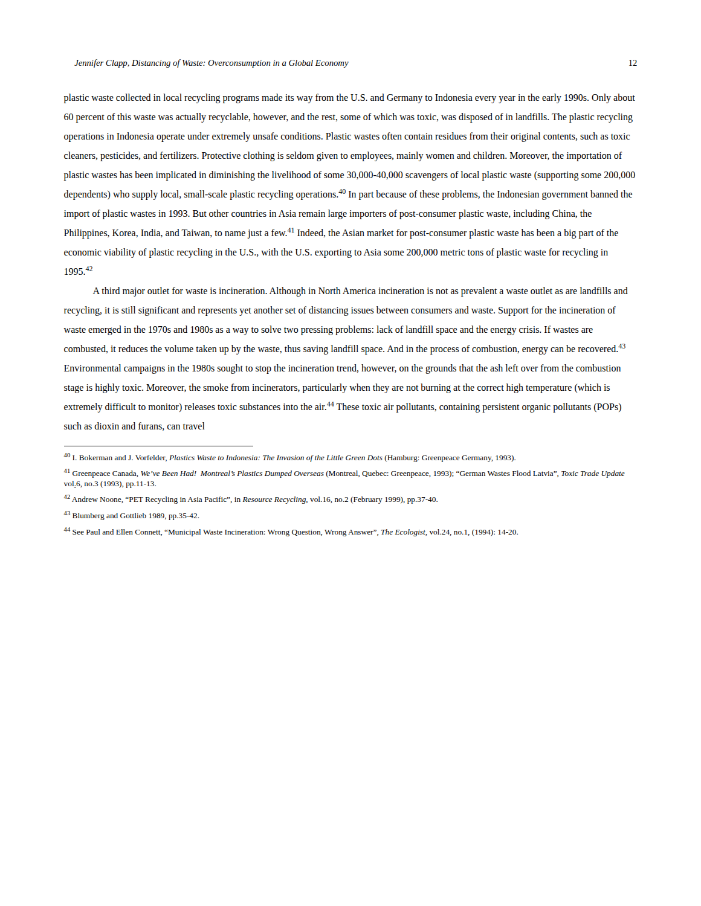Jennifer Clapp, Distancing of Waste: Overconsumption in a Global Economy 12
plastic waste collected in local recycling programs made its way from the U.S. and Germany to Indonesia every year in the early 1990s. Only about 60 percent of this waste was actually recyclable, however, and the rest, some of which was toxic, was disposed of in landfills. The plastic recycling operations in Indonesia operate under extremely unsafe conditions. Plastic wastes often contain residues from their original contents, such as toxic cleaners, pesticides, and fertilizers. Protective clothing is seldom given to employees, mainly women and children. Moreover, the importation of plastic wastes has been implicated in diminishing the livelihood of some 30,000-40,000 scavengers of local plastic waste (supporting some 200,000 dependents) who supply local, small-scale plastic recycling operations.40 In part because of these problems, the Indonesian government banned the import of plastic wastes in 1993. But other countries in Asia remain large importers of post-consumer plastic waste, including China, the Philippines, Korea, India, and Taiwan, to name just a few.41 Indeed, the Asian market for post-consumer plastic waste has been a big part of the economic viability of plastic recycling in the U.S., with the U.S. exporting to Asia some 200,000 metric tons of plastic waste for recycling in 1995.42
A third major outlet for waste is incineration. Although in North America incineration is not as prevalent a waste outlet as are landfills and recycling, it is still significant and represents yet another set of distancing issues between consumers and waste. Support for the incineration of waste emerged in the 1970s and 1980s as a way to solve two pressing problems: lack of landfill space and the energy crisis. If wastes are combusted, it reduces the volume taken up by the waste, thus saving landfill space. And in the process of combustion, energy can be recovered.43 Environmental campaigns in the 1980s sought to stop the incineration trend, however, on the grounds that the ash left over from the combustion stage is highly toxic. Moreover, the smoke from incinerators, particularly when they are not burning at the correct high temperature (which is extremely difficult to monitor) releases toxic substances into the air.44 These toxic air pollutants, containing persistent organic pollutants (POPs) such as dioxin and furans, can travel
40 I. Bokerman and J. Vorfelder, Plastics Waste to Indonesia: The Invasion of the Little Green Dots (Hamburg: Greenpeace Germany, 1993).
41 Greenpeace Canada, We’ve Been Had! Montreal’s Plastics Dumped Overseas (Montreal, Quebec: Greenpeace, 1993); “German Wastes Flood Latvia”, Toxic Trade Update vol. 6, no.3 (1993), pp.11-13.
42 Andrew Noone, “PET Recycling in Asia Pacific”, in Resource Recycling, vol.16, no.2 (February 1999), pp.37-40.
43 Blumberg and Gottlieb 1989, pp.35-42.
44 See Paul and Ellen Connett, “Municipal Waste Incineration: Wrong Question, Wrong Answer”, The Ecologist, vol.24, no.1, (1994): 14-20.